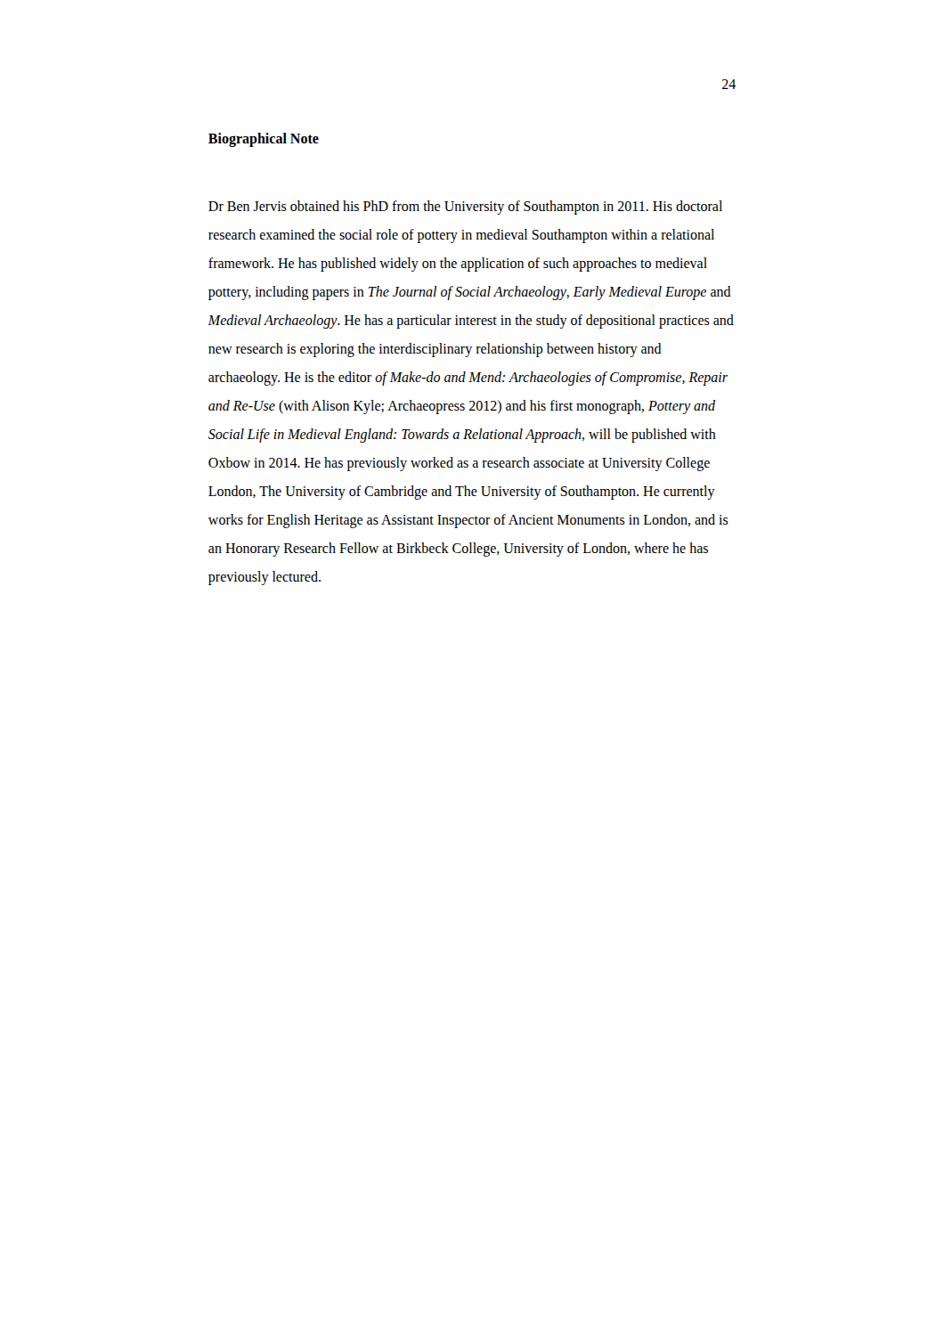24
Biographical Note
Dr Ben Jervis obtained his PhD from the University of Southampton in 2011. His doctoral research examined the social role of pottery in medieval Southampton within a relational framework. He has published widely on the application of such approaches to medieval pottery, including papers in The Journal of Social Archaeology, Early Medieval Europe and Medieval Archaeology. He has a particular interest in the study of depositional practices and new research is exploring the interdisciplinary relationship between history and archaeology. He is the editor of Make-do and Mend: Archaeologies of Compromise, Repair and Re-Use (with Alison Kyle; Archaeopress 2012) and his first monograph, Pottery and Social Life in Medieval England: Towards a Relational Approach, will be published with Oxbow in 2014. He has previously worked as a research associate at University College London, The University of Cambridge and The University of Southampton. He currently works for English Heritage as Assistant Inspector of Ancient Monuments in London, and is an Honorary Research Fellow at Birkbeck College, University of London, where he has previously lectured.